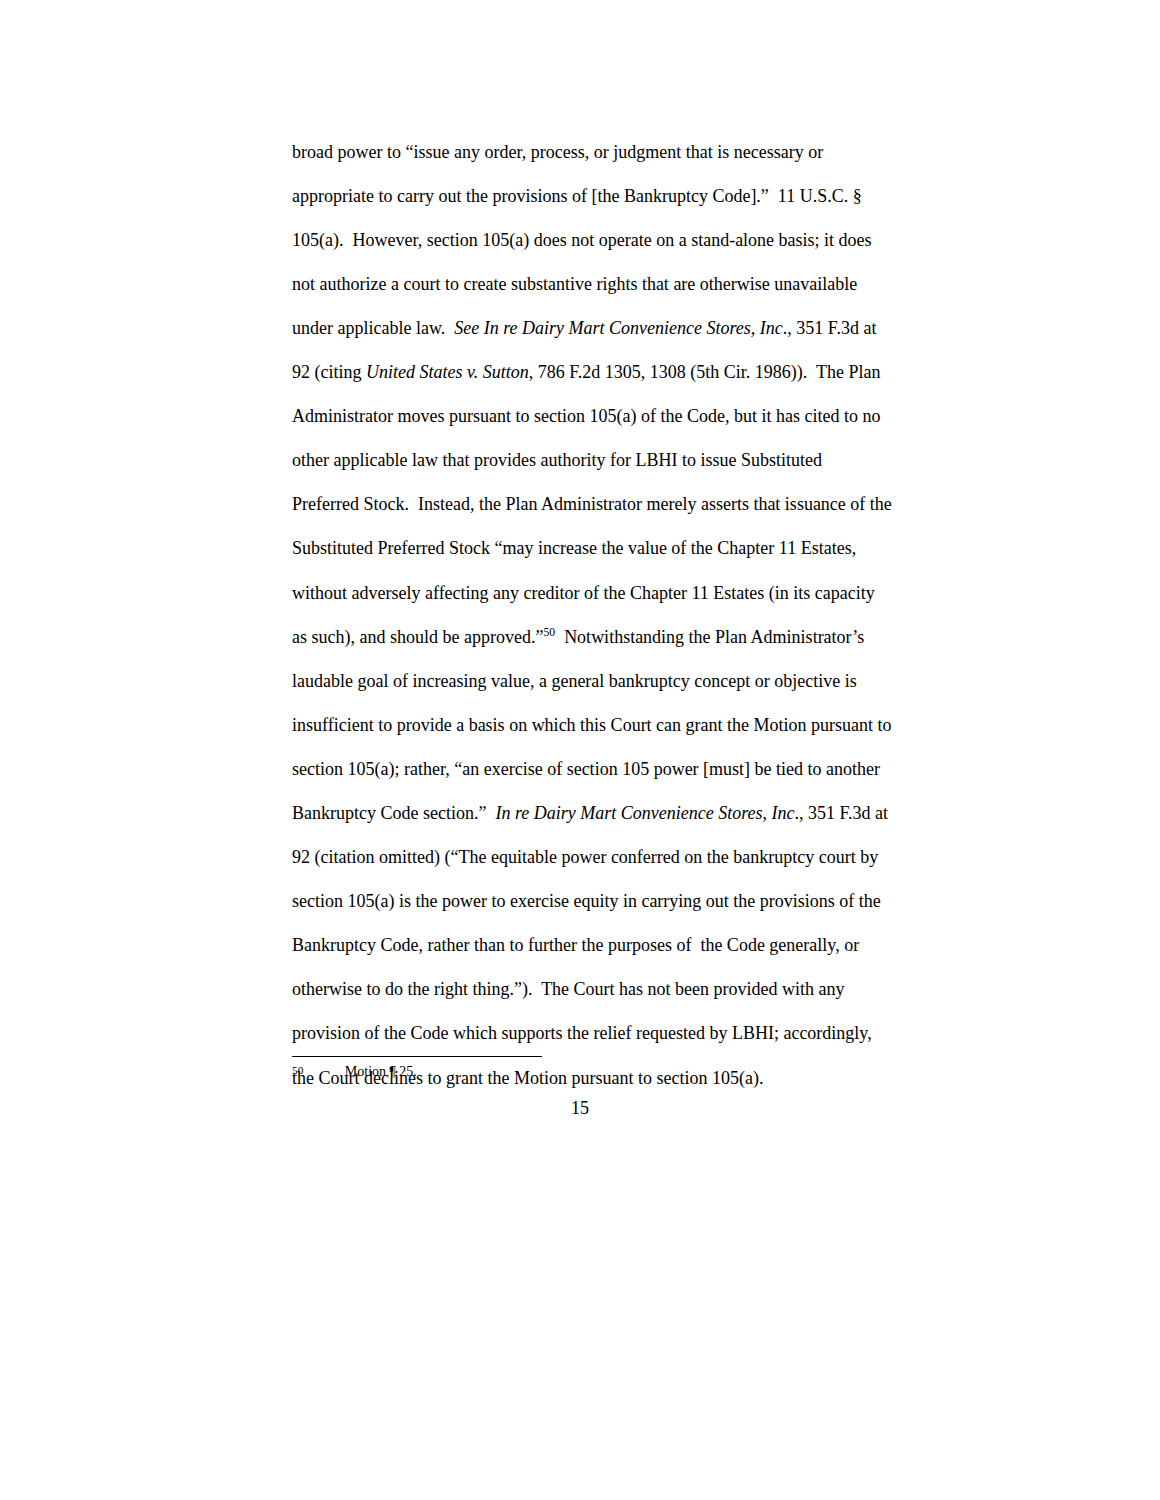broad power to “issue any order, process, or judgment that is necessary or appropriate to carry out the provisions of [the Bankruptcy Code].” 11 U.S.C. § 105(a). However, section 105(a) does not operate on a stand-alone basis; it does not authorize a court to create substantive rights that are otherwise unavailable under applicable law. See In re Dairy Mart Convenience Stores, Inc., 351 F.3d at 92 (citing United States v. Sutton, 786 F.2d 1305, 1308 (5th Cir. 1986)). The Plan Administrator moves pursuant to section 105(a) of the Code, but it has cited to no other applicable law that provides authority for LBHI to issue Substituted Preferred Stock. Instead, the Plan Administrator merely asserts that issuance of the Substituted Preferred Stock “may increase the value of the Chapter 11 Estates, without adversely affecting any creditor of the Chapter 11 Estates (in its capacity as such), and should be approved.”50 Notwithstanding the Plan Administrator’s laudable goal of increasing value, a general bankruptcy concept or objective is insufficient to provide a basis on which this Court can grant the Motion pursuant to section 105(a); rather, “an exercise of section 105 power [must] be tied to another Bankruptcy Code section.” In re Dairy Mart Convenience Stores, Inc., 351 F.3d at 92 (citation omitted) (“The equitable power conferred on the bankruptcy court by section 105(a) is the power to exercise equity in carrying out the provisions of the Bankruptcy Code, rather than to further the purposes of the Code generally, or otherwise to do the right thing.”). The Court has not been provided with any provision of the Code which supports the relief requested by LBHI; accordingly, the Court declines to grant the Motion pursuant to section 105(a).
50 Motion ¶ 25.
15